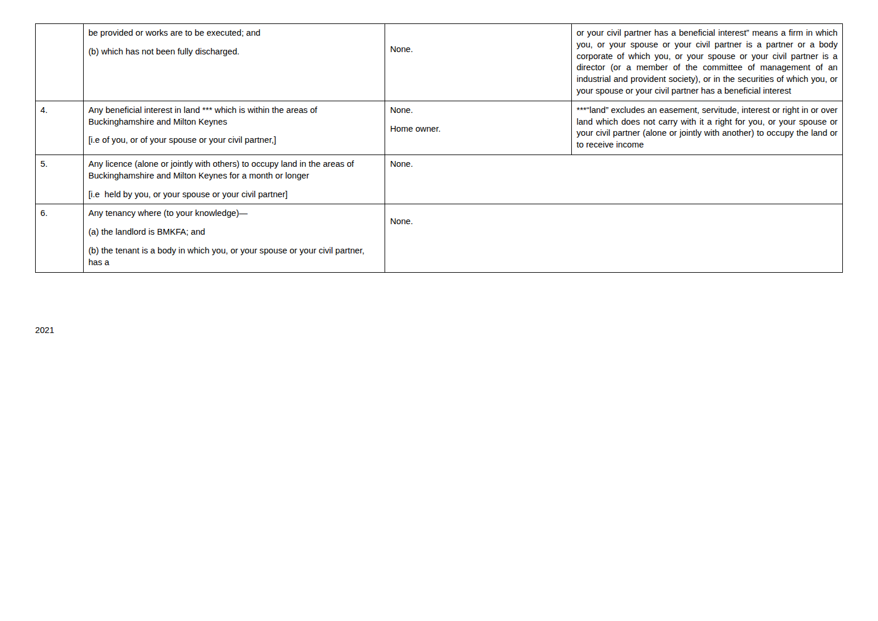| | be provided or works are to be executed; and (b) which has not been fully discharged. | None. | or your civil partner has a beneficial interest” means a firm in which you, or your spouse or your civil partner is a partner or a body corporate of which you, or your spouse or your civil partner is a director (or a member of the committee of management of an industrial and provident society), or in the securities of which you, or your spouse or your civil partner has a beneficial interest |
| 4. | Any beneficial interest in land *** which is within the areas of Buckinghamshire and Milton Keynes [i.e of you, or of your spouse or your civil partner,] | None. Home owner. | ***“land” excludes an easement, servitude, interest or right in or over land which does not carry with it a right for you, or your spouse or your civil partner (alone or jointly with another) to occupy the land or to receive income |
| 5. | Any licence (alone or jointly with others) to occupy land in the areas of Buckinghamshire and Milton Keynes for a month or longer [i.e held by you, or your spouse or your civil partner] | None. |
| 6. | Any tenancy where (to your knowledge)— (a) the landlord is BMKFA; and (b) the tenant is a body in which you, or your spouse or your civil partner, has a | None. |
2021